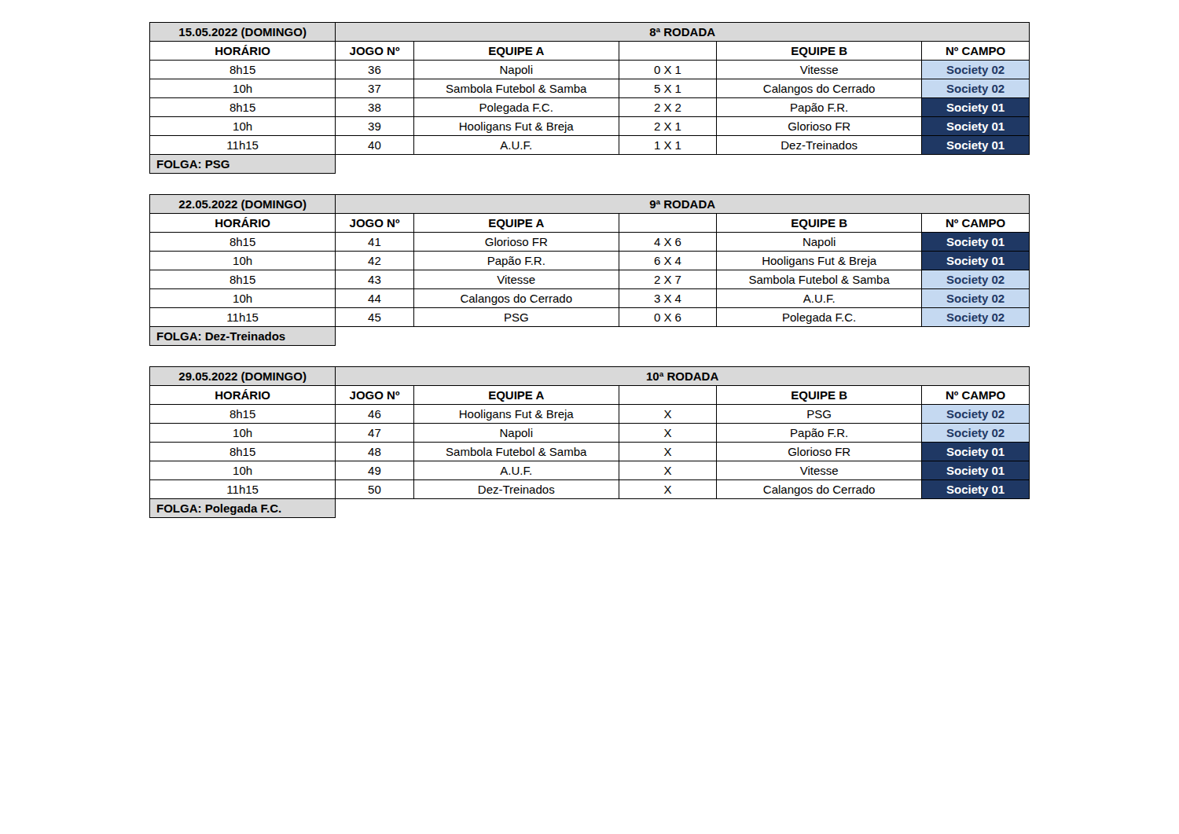| 15.05.2022 (DOMINGO) | 8ª RODADA |
| HORÁRIO | JOGO Nº | EQUIPE A | | EQUIPE B | Nº CAMPO |
| 8h15 | 36 | Napoli | 0 X 1 | Vitesse | Society 02 |
| 10h | 37 | Sambola Futebol & Samba | 5 X 1 | Calangos do Cerrado | Society 02 |
| 8h15 | 38 | Polegada F.C. | 2 X 2 | Papão F.R. | Society 01 |
| 10h | 39 | Hooligans Fut & Breja | 2 X 1 | Glorioso FR | Society 01 |
| 11h15 | 40 | A.U.F. | 1 X 1 | Dez-Treinados | Society 01 |
| FOLGA: PSG | |
| 22.05.2022 (DOMINGO) | 9ª RODADA |
| HORÁRIO | JOGO Nº | EQUIPE A | | EQUIPE B | Nº CAMPO |
| 8h15 | 41 | Glorioso FR | 4 X 6 | Napoli | Society 01 |
| 10h | 42 | Papão F.R. | 6 X 4 | Hooligans Fut & Breja | Society 01 |
| 8h15 | 43 | Vitesse | 2 X 7 | Sambola Futebol & Samba | Society 02 |
| 10h | 44 | Calangos do Cerrado | 3 X 4 | A.U.F. | Society 02 |
| 11h15 | 45 | PSG | 0 X 6 | Polegada F.C. | Society 02 |
| FOLGA: Dez-Treinados | |
| 29.05.2022 (DOMINGO) | 10ª RODADA |
| HORÁRIO | JOGO Nº | EQUIPE A | | EQUIPE B | Nº CAMPO |
| 8h15 | 46 | Hooligans Fut & Breja | X | PSG | Society 02 |
| 10h | 47 | Napoli | X | Papão F.R. | Society 02 |
| 8h15 | 48 | Sambola Futebol & Samba | X | Glorioso FR | Society 01 |
| 10h | 49 | A.U.F. | X | Vitesse | Society 01 |
| 11h15 | 50 | Dez-Treinados | X | Calangos do Cerrado | Society 01 |
| FOLGA: Polegada F.C. | |